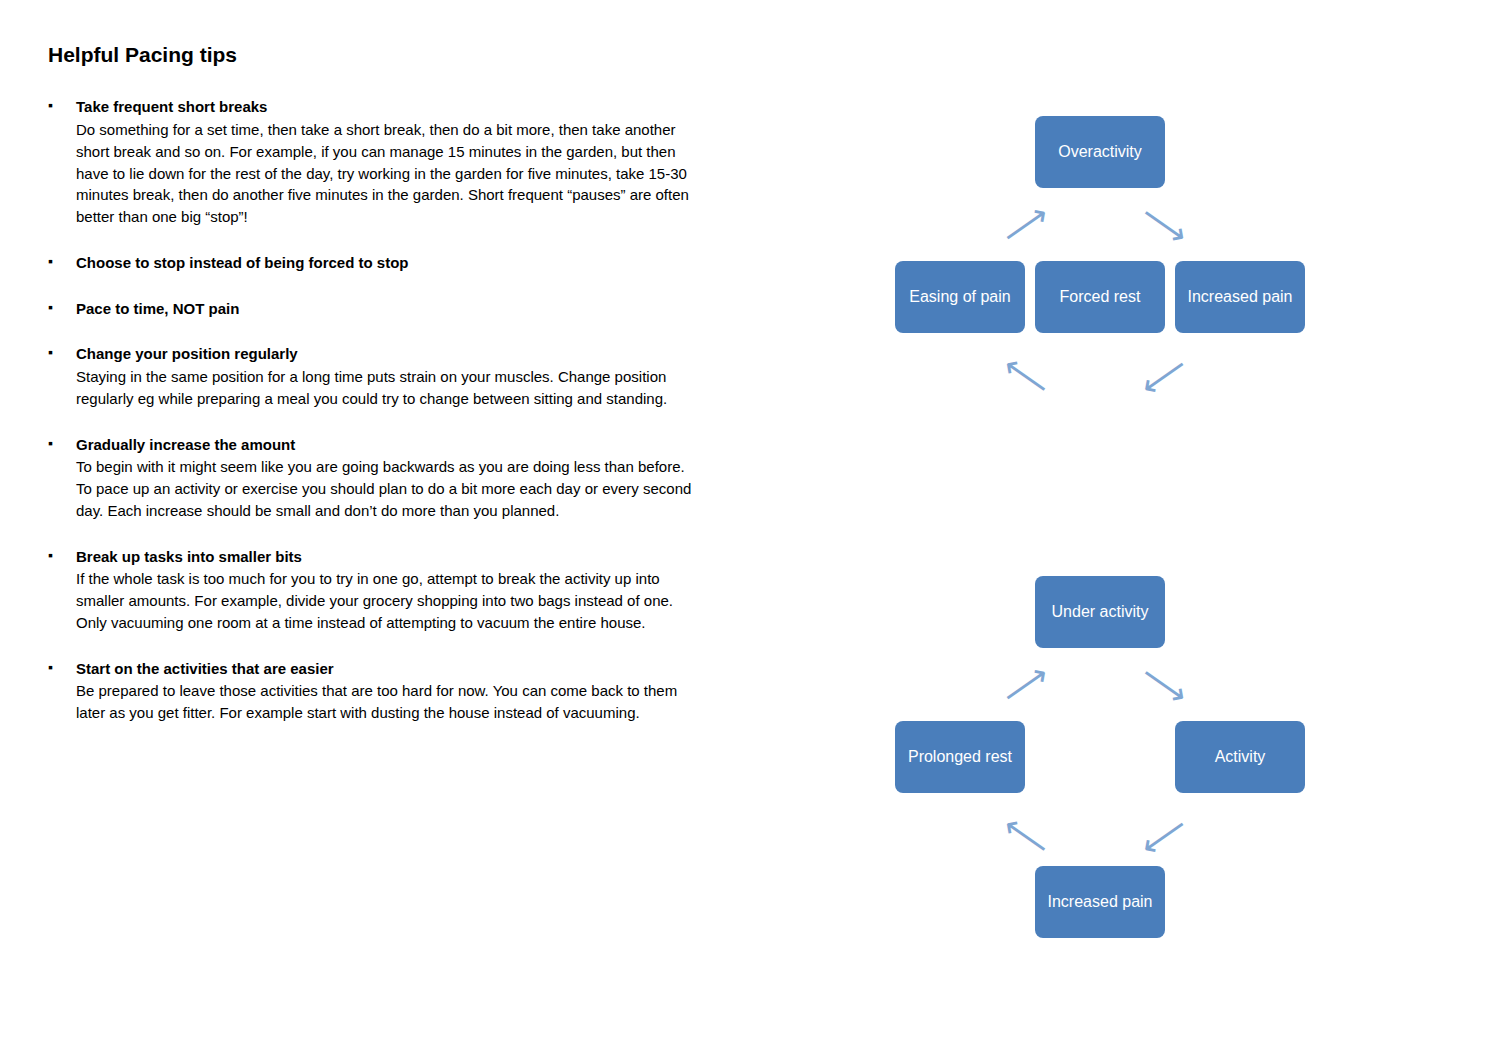Helpful Pacing tips
Take frequent short breaks Do something for a set time, then take a short break, then do a bit more, then take another short break and so on. For example, if you can manage 15 minutes in the garden, but then have to lie down for the rest of the day, try working in the garden for five minutes, take 15-30 minutes break, then do another five minutes in the garden. Short frequent “pauses” are often better than one big “stop”!
Choose to stop instead of being forced to stop
Pace to time, NOT pain
Change your position regularly Staying in the same position for a long time puts strain on your muscles. Change position regularly eg while preparing a meal you could try to change between sitting and standing.
Gradually increase the amount To begin with it might seem like you are going backwards as you are doing less than before. To pace up an activity or exercise you should plan to do a bit more each day or every second day. Each increase should be small and don’t do more than you planned.
Break up tasks into smaller bits If the whole task is too much for you to try in one go, attempt to break the activity up into smaller amounts. For example, divide your grocery shopping into two bags instead of one. Only vacuuming one room at a time instead of attempting to vacuum the entire house.
Start on the activities that are easier Be prepared to leave those activities that are too hard for now. You can come back to them later as you get fitter. For example start with dusting the house instead of vacuuming.
Overactivity
Increased pain
Forced rest
Easing of pain
⟶
⟶
⟶
⟶
Under activity
Activity
Increased pain
Prolonged rest
⟶
⟶
⟶
⟶